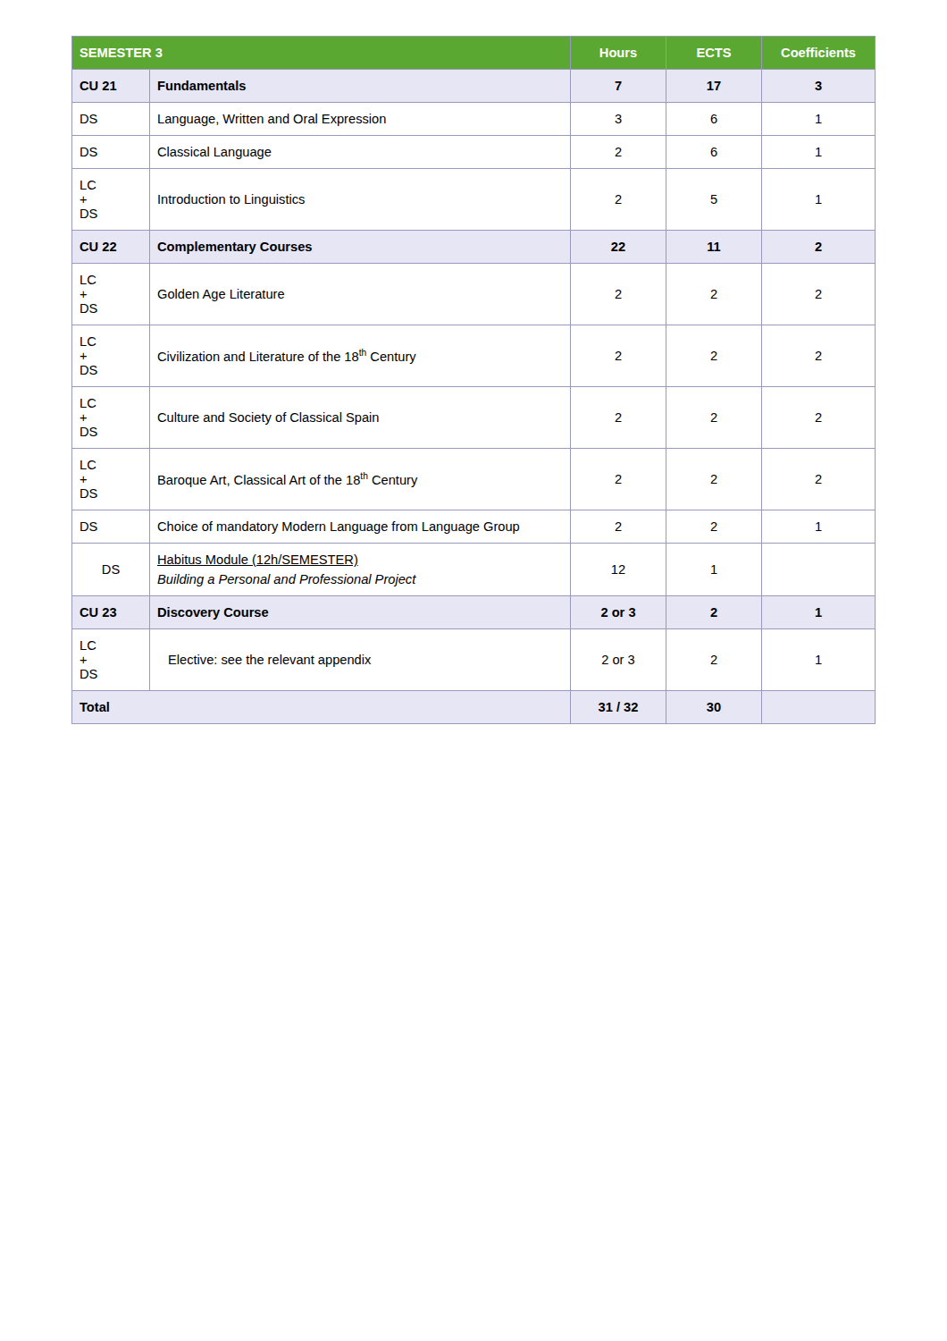| SEMESTER 3 | Hours | ECTS | Coefficients |
| CU 21 | Fundamentals | 7 | 17 | 3 |
| DS | Language, Written and Oral Expression | 3 | 6 | 1 |
| DS | Classical Language | 2 | 6 | 1 |
| LC + DS | Introduction to Linguistics | 2 | 5 | 1 |
| CU 22 | Complementary Courses | 22 | 11 | 2 |
| LC + DS | Golden Age Literature | 2 | 2 | 2 |
| LC + DS | Civilization and Literature of the 18 th Century | 2 | 2 | 2 |
| LC + DS | Culture and Society of Classical Spain | 2 | 2 | 2 |
| LC + DS | Baroque Art, Classical Art of the 18 th Century | 2 | 2 | 2 |
| DS | Choice of mandatory Modern Language from Language Group | 2 | 2 | 1 |
| DS | Habitus Module (12h/SEMESTER) Building a Personal and Professional Project | 12 | 1 | |
| CU 23 | Discovery Course | 2 or 3 | 2 | 1 |
| LC + DS | Elective: see the relevant appendix | 2 or 3 | 2 | 1 |
| Total | 31 / 32 | 30 | |